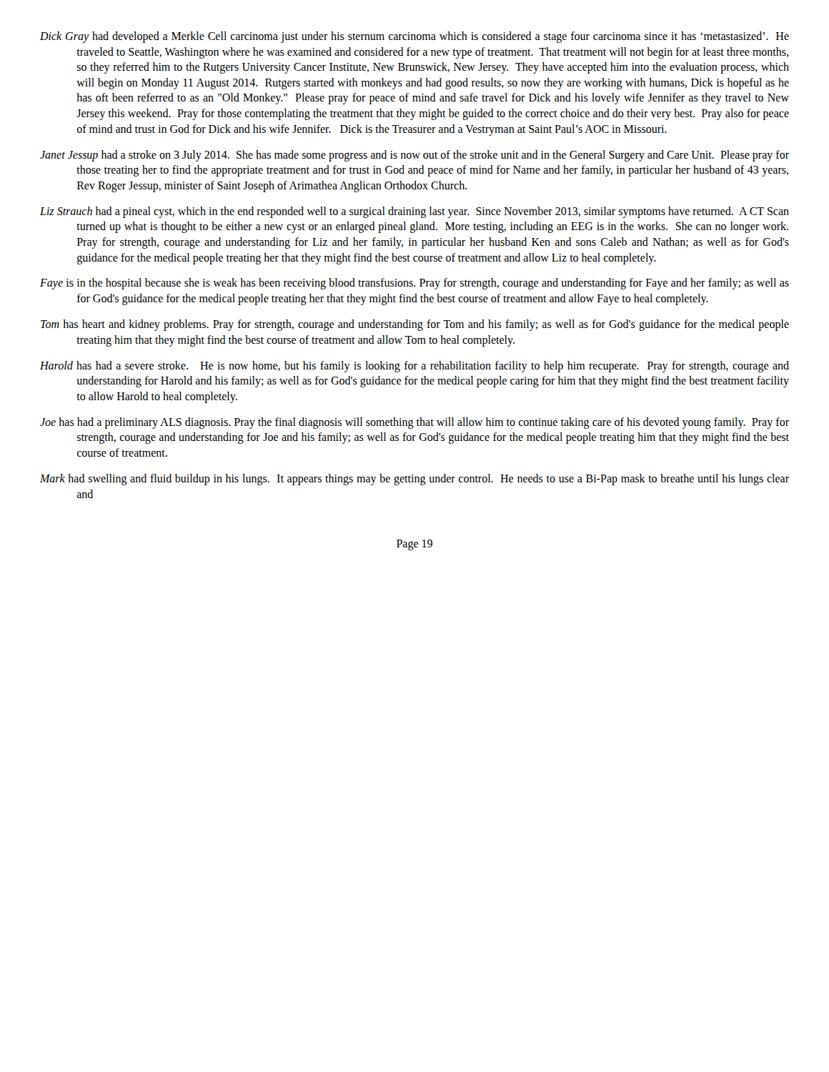Dick Gray had developed a Merkle Cell carcinoma just under his sternum carcinoma which is considered a stage four carcinoma since it has ‘metastasized’. He traveled to Seattle, Washington where he was examined and considered for a new type of treatment. That treatment will not begin for at least three months, so they referred him to the Rutgers University Cancer Institute, New Brunswick, New Jersey. They have accepted him into the evaluation process, which will begin on Monday 11 August 2014. Rutgers started with monkeys and had good results, so now they are working with humans, Dick is hopeful as he has oft been referred to as an "Old Monkey." Please pray for peace of mind and safe travel for Dick and his lovely wife Jennifer as they travel to New Jersey this weekend. Pray for those contemplating the treatment that they might be guided to the correct choice and do their very best. Pray also for peace of mind and trust in God for Dick and his wife Jennifer. Dick is the Treasurer and a Vestryman at Saint Paul’s AOC in Missouri.
Janet Jessup had a stroke on 3 July 2014. She has made some progress and is now out of the stroke unit and in the General Surgery and Care Unit. Please pray for those treating her to find the appropriate treatment and for trust in God and peace of mind for Name and her family, in particular her husband of 43 years, Rev Roger Jessup, minister of Saint Joseph of Arimathea Anglican Orthodox Church.
Liz Strauch had a pineal cyst, which in the end responded well to a surgical draining last year. Since November 2013, similar symptoms have returned. A CT Scan turned up what is thought to be either a new cyst or an enlarged pineal gland. More testing, including an EEG is in the works. She can no longer work. Pray for strength, courage and understanding for Liz and her family, in particular her husband Ken and sons Caleb and Nathan; as well as for God's guidance for the medical people treating her that they might find the best course of treatment and allow Liz to heal completely.
Faye is in the hospital because she is weak has been receiving blood transfusions. Pray for strength, courage and understanding for Faye and her family; as well as for God's guidance for the medical people treating her that they might find the best course of treatment and allow Faye to heal completely.
Tom has heart and kidney problems. Pray for strength, courage and understanding for Tom and his family; as well as for God's guidance for the medical people treating him that they might find the best course of treatment and allow Tom to heal completely.
Harold has had a severe stroke. He is now home, but his family is looking for a rehabilitation facility to help him recuperate. Pray for strength, courage and understanding for Harold and his family; as well as for God's guidance for the medical people caring for him that they might find the best treatment facility to allow Harold to heal completely.
Joe has had a preliminary ALS diagnosis. Pray the final diagnosis will something that will allow him to continue taking care of his devoted young family. Pray for strength, courage and understanding for Joe and his family; as well as for God's guidance for the medical people treating him that they might find the best course of treatment.
Mark had swelling and fluid buildup in his lungs. It appears things may be getting under control. He needs to use a Bi-Pap mask to breathe until his lungs clear and
Page 19